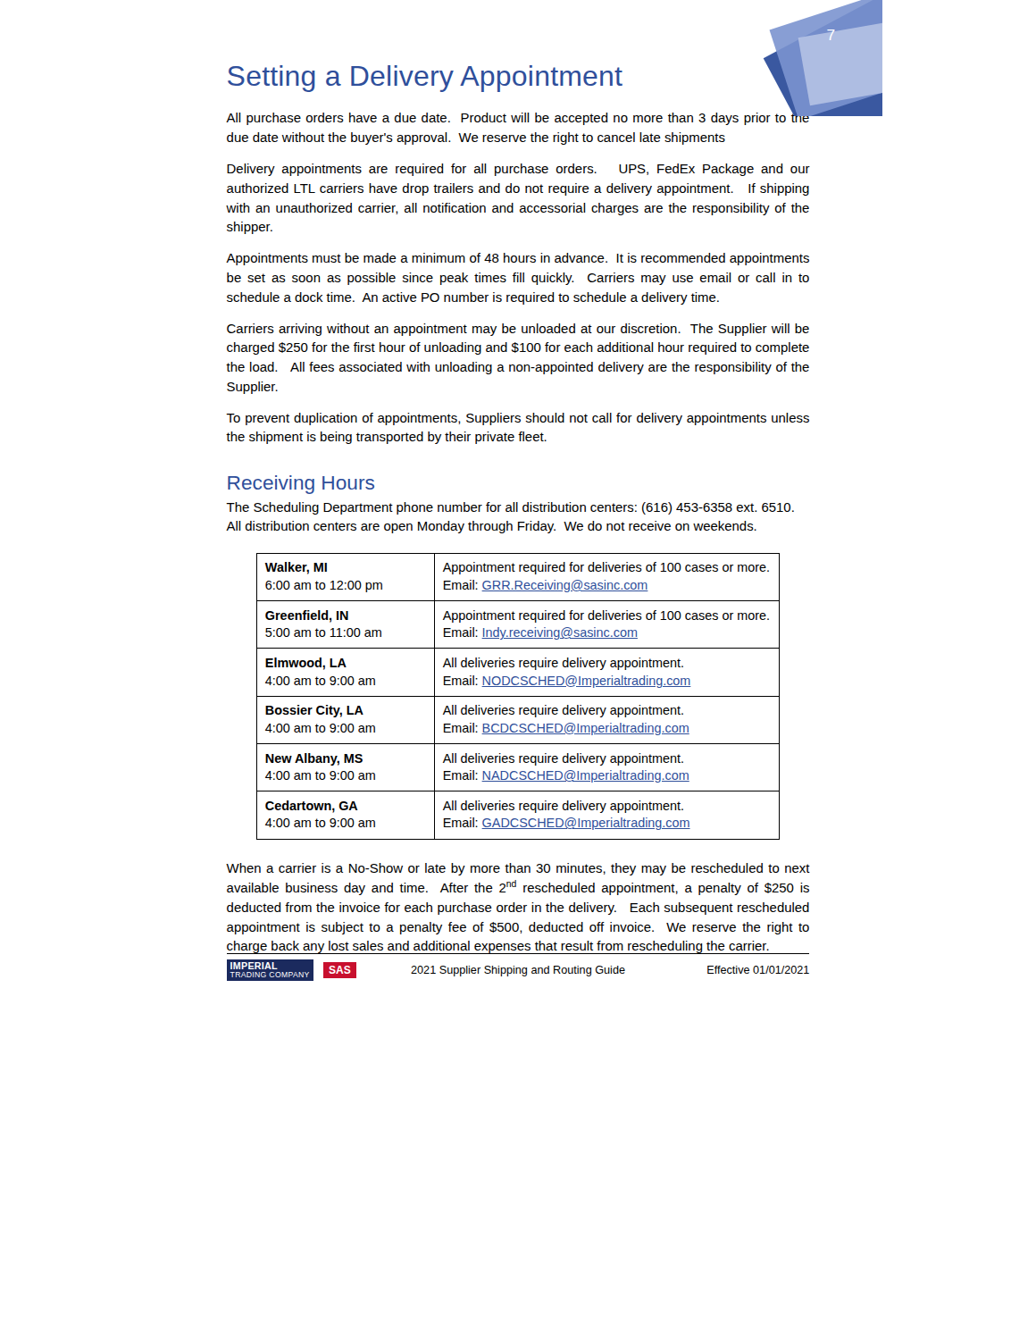7
Setting a Delivery Appointment
All purchase orders have a due date. Product will be accepted no more than 3 days prior to the due date without the buyer's approval. We reserve the right to cancel late shipments
Delivery appointments are required for all purchase orders. UPS, FedEx Package and our authorized LTL carriers have drop trailers and do not require a delivery appointment. If shipping with an unauthorized carrier, all notification and accessorial charges are the responsibility of the shipper.
Appointments must be made a minimum of 48 hours in advance. It is recommended appointments be set as soon as possible since peak times fill quickly. Carriers may use email or call in to schedule a dock time. An active PO number is required to schedule a delivery time.
Carriers arriving without an appointment may be unloaded at our discretion. The Supplier will be charged $250 for the first hour of unloading and $100 for each additional hour required to complete the load. All fees associated with unloading a non-appointed delivery are the responsibility of the Supplier.
To prevent duplication of appointments, Suppliers should not call for delivery appointments unless the shipment is being transported by their private fleet.
Receiving Hours
The Scheduling Department phone number for all distribution centers: (616) 453-6358 ext. 6510.
All distribution centers are open Monday through Friday. We do not receive on weekends.
| Walker, MI 6:00 am to 12:00 pm | Appointment required for deliveries of 100 cases or more. Email: GRR.Receiving@sasinc.com |
| Greenfield, IN 5:00 am to 11:00 am | Appointment required for deliveries of 100 cases or more. Email: Indy.receiving@sasinc.com |
| Elmwood, LA 4:00 am to 9:00 am | All deliveries require delivery appointment. Email: NODCSCHED@Imperialtrading.com |
| Bossier City, LA 4:00 am to 9:00 am | All deliveries require delivery appointment. Email: BCDCSCHED@Imperialtrading.com |
| New Albany, MS 4:00 am to 9:00 am | All deliveries require delivery appointment. Email: NADCSCHED@Imperialtrading.com |
| Cedartown, GA 4:00 am to 9:00 am | All deliveries require delivery appointment. Email: GADCSCHED@Imperialtrading.com |
When a carrier is a No-Show or late by more than 30 minutes, they may be rescheduled to next available business day and time. After the 2nd rescheduled appointment, a penalty of $250 is deducted from the invoice for each purchase order in the delivery. Each subsequent rescheduled appointment is subject to a penalty fee of $500, deducted off invoice. We reserve the right to charge back any lost sales and additional expenses that result from rescheduling the carrier.
IMPERIALTRADING COMPANY SAS
2021 Supplier Shipping and Routing Guide
Effective 01/01/2021